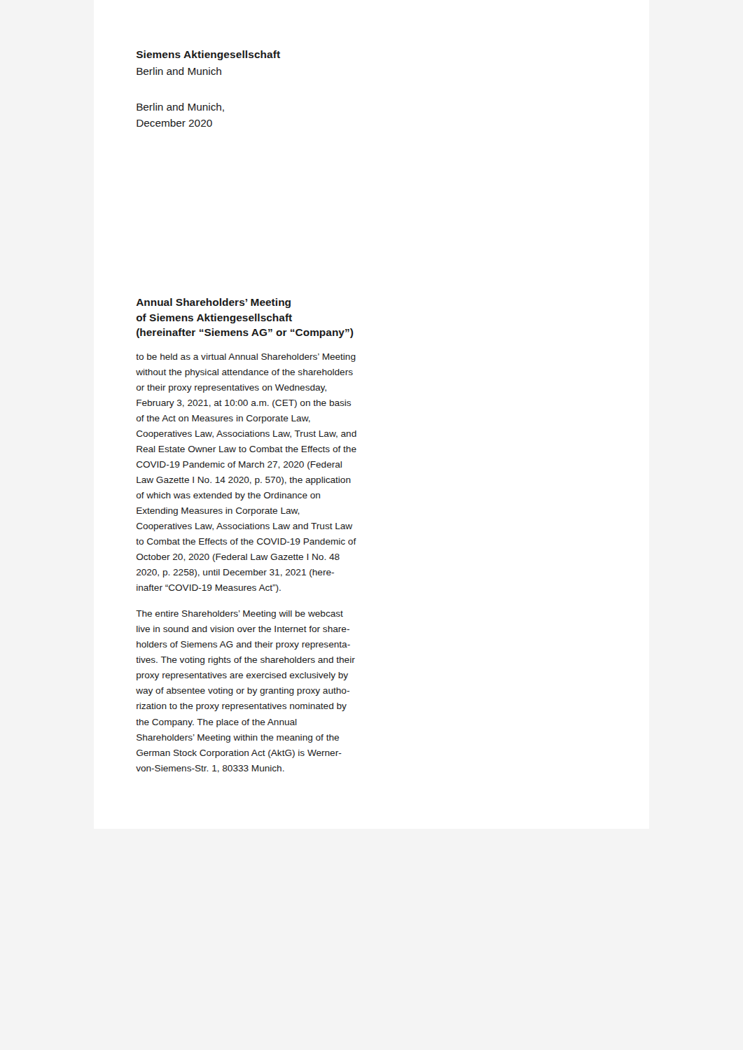Siemens Aktiengesellschaft
Berlin and Munich
Berlin and Munich,
December 2020
Annual Shareholders’ Meeting
of Siemens Aktiengesellschaft
(hereinafter “Siemens AG” or “Company”)
to be held as a virtual Annual Shareholders’ Meeting without the physical attendance of the shareholders or their proxy representatives on Wednesday, February 3, 2021, at 10:00 a.m. (CET) on the basis of the Act on Measures in Corporate Law, Cooperatives Law, Associations Law, Trust Law, and Real Estate Owner Law to Combat the Effects of the COVID-19 Pandemic of March 27, 2020 (Federal Law Gazette I No. 14 2020, p. 570), the application of which was extended by the Ordinance on Extending Measures in Corporate Law, Cooperatives Law, Associations Law and Trust Law to Combat the Effects of the COVID-19 Pandemic of October 20, 2020 (Federal Law Gazette I No. 48 2020, p. 2258), until December 31, 2021 (hereinafter “COVID-19 Measures Act”).
The entire Shareholders’ Meeting will be webcast live in sound and vision over the Internet for shareholders of Siemens AG and their proxy representatives. The voting rights of the shareholders and their proxy representatives are exercised exclusively by way of absentee voting or by granting proxy authorization to the proxy representatives nominated by the Company. The place of the Annual Shareholders’ Meeting within the meaning of the German Stock Corporation Act (AktG) is Werner-von-Siemens-Str. 1, 80333 Munich.